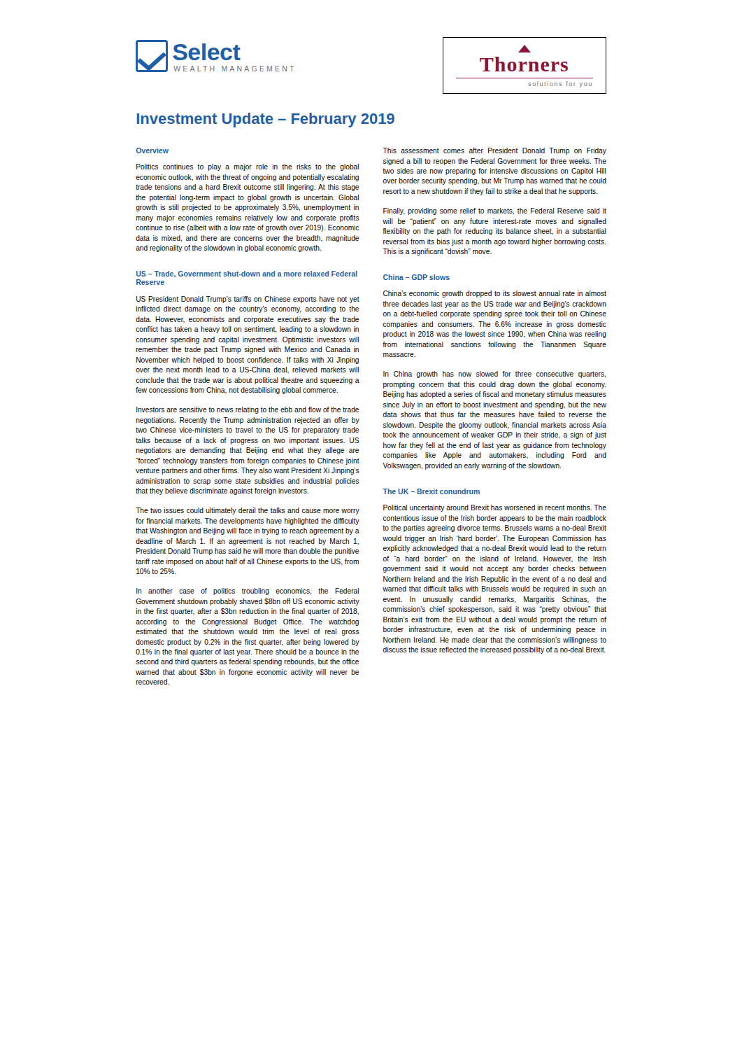Select
WEALTH MANAGEMENT
Thorners
solutions for you
Investment Update – February 2019
Overview
Politics continues to play a major role in the risks to the global economic outlook, with the threat of ongoing and potentially escalating trade tensions and a hard Brexit outcome still lingering. At this stage the potential long-term impact to global growth is uncertain. Global growth is still projected to be approximately 3.5%, unemployment in many major economies remains relatively low and corporate profits continue to rise (albeit with a low rate of growth over 2019). Economic data is mixed, and there are concerns over the breadth, magnitude and regionality of the slowdown in global economic growth.
US – Trade, Government shut-down and a more relaxed Federal Reserve
US President Donald Trump’s tariffs on Chinese exports have not yet inflicted direct damage on the country’s economy, according to the data. However, economists and corporate executives say the trade conflict has taken a heavy toll on sentiment, leading to a slowdown in consumer spending and capital investment. Optimistic investors will remember the trade pact Trump signed with Mexico and Canada in November which helped to boost confidence. If talks with Xi Jinping over the next month lead to a US-China deal, relieved markets will conclude that the trade war is about political theatre and squeezing a few concessions from China, not destabilising global commerce.
Investors are sensitive to news relating to the ebb and flow of the trade negotiations. Recently the Trump administration rejected an offer by two Chinese vice-ministers to travel to the US for preparatory trade talks because of a lack of progress on two important issues. US negotiators are demanding that Beijing end what they allege are “forced” technology transfers from foreign companies to Chinese joint venture partners and other firms. They also want President Xi Jinping’s administration to scrap some state subsidies and industrial policies that they believe discriminate against foreign investors.
The two issues could ultimately derail the talks and cause more worry for financial markets. The developments have highlighted the difficulty that Washington and Beijing will face in trying to reach agreement by a deadline of March 1. If an agreement is not reached by March 1, President Donald Trump has said he will more than double the punitive tariff rate imposed on about half of all Chinese exports to the US, from 10% to 25%.
In another case of politics troubling economics, the Federal Government shutdown probably shaved $8bn off US economic activity in the first quarter, after a $3bn reduction in the final quarter of 2018, according to the Congressional Budget Office. The watchdog estimated that the shutdown would trim the level of real gross domestic product by 0.2% in the first quarter, after being lowered by 0.1% in the final quarter of last year. There should be a bounce in the second and third quarters as federal spending rebounds, but the office warned that about $3bn in forgone economic activity will never be recovered.
This assessment comes after President Donald Trump on Friday signed a bill to reopen the Federal Government for three weeks. The two sides are now preparing for intensive discussions on Capitol Hill over border security spending, but Mr Trump has warned that he could resort to a new shutdown if they fail to strike a deal that he supports.
Finally, providing some relief to markets, the Federal Reserve said it will be “patient” on any future interest-rate moves and signalled flexibility on the path for reducing its balance sheet, in a substantial reversal from its bias just a month ago toward higher borrowing costs. This is a significant “dovish” move.
China – GDP slows
China’s economic growth dropped to its slowest annual rate in almost three decades last year as the US trade war and Beijing’s crackdown on a debt-fuelled corporate spending spree took their toll on Chinese companies and consumers. The 6.6% increase in gross domestic product in 2018 was the lowest since 1990, when China was reeling from international sanctions following the Tiananmen Square massacre.
In China growth has now slowed for three consecutive quarters, prompting concern that this could drag down the global economy. Beijing has adopted a series of fiscal and monetary stimulus measures since July in an effort to boost investment and spending, but the new data shows that thus far the measures have failed to reverse the slowdown. Despite the gloomy outlook, financial markets across Asia took the announcement of weaker GDP in their stride, a sign of just how far they fell at the end of last year as guidance from technology companies like Apple and automakers, including Ford and Volkswagen, provided an early warning of the slowdown.
The UK – Brexit conundrum
Political uncertainty around Brexit has worsened in recent months. The contentious issue of the Irish border appears to be the main roadblock to the parties agreeing divorce terms. Brussels warns a no-deal Brexit would trigger an Irish ‘hard border'. The European Commission has explicitly acknowledged that a no-deal Brexit would lead to the return of “a hard border” on the island of Ireland. However, the Irish government said it would not accept any border checks between Northern Ireland and the Irish Republic in the event of a no deal and warned that difficult talks with Brussels would be required in such an event. In unusually candid remarks, Margaritis Schinas, the commission’s chief spokesperson, said it was “pretty obvious” that Britain’s exit from the EU without a deal would prompt the return of border infrastructure, even at the risk of undermining peace in Northern Ireland. He made clear that the commission’s willingness to discuss the issue reflected the increased possibility of a no-deal Brexit.